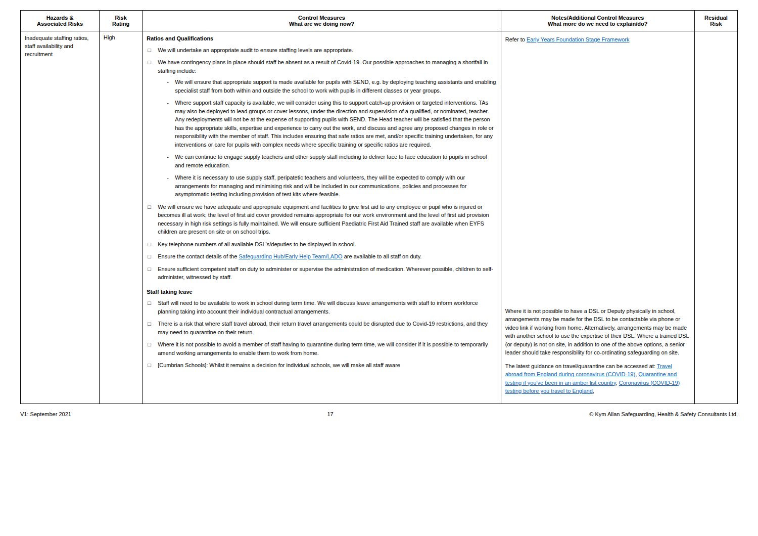| Hazards & Associated Risks | Risk Rating | Control Measures What are we doing now? | Notes/Additional Control Measures What more do we need to explain/do? | Residual Risk |
| --- | --- | --- | --- | --- |
| Inadequate staffing ratios, staff availability and recruitment | High | Ratios and Qualifications We will undertake an appropriate audit to ensure staffing levels are appropriate. We have contingency plans in place should staff be absent as a result of Covid-19. Our possible approaches to managing a shortfall in staffing include: We will ensure that appropriate support is made available for pupils with SEND, e.g. by deploying teaching assistants and enabling specialist staff from both within and outside the school to work with pupils in different classes or year groups. Where support staff capacity is available, we will consider using this to support catch-up provision or targeted interventions. TAs may also be deployed to lead groups or cover lessons, under the direction and supervision of a qualified, or nominated, teacher. Any redeployments will not be at the expense of supporting pupils with SEND. The Head teacher will be satisfied that the person has the appropriate skills, expertise and experience to carry out the work, and discuss and agree any proposed changes in role or responsibility with the member of staff. This includes ensuring that safe ratios are met, and/or specific training undertaken, for any interventions or care for pupils with complex needs where specific training or specific ratios are required. We can continue to engage supply teachers and other supply staff including to deliver face to face education to pupils in school and remote education. Where it is necessary to use supply staff, peripatetic teachers and volunteers, they will be expected to comply with our arrangements for managing and minimising risk and will be included in our communications, policies and processes for asymptomatic testing including provision of test kits where feasible. We will ensure we have adequate and appropriate equipment and facilities to give first aid to any employee or pupil who is injured or becomes ill at work; the level of first aid cover provided remains appropriate for our work environment and the level of first aid provision necessary in high risk settings is fully maintained. We will ensure sufficient Paediatric First Aid Trained staff are available when EYFS children are present on site or on school trips. Key telephone numbers of all available DSL's/deputies to be displayed in school. Ensure the contact details of the Safeguarding Hub/Early Help Team/LADO are available to all staff on duty. Ensure sufficient competent staff on duty to administer or supervise the administration of medication. Wherever possible, children to self-administer, witnessed by staff. Staff taking leave Staff will need to be available to work in school during term time. We will discuss leave arrangements with staff to inform workforce planning taking into account their individual contractual arrangements. There is a risk that where staff travel abroad, their return travel arrangements could be disrupted due to Covid-19 restrictions, and they may need to quarantine on their return. Where it is not possible to avoid a member of staff having to quarantine during term time, we will consider if it is possible to temporarily amend working arrangements to enable them to work from home. [Cumbrian Schools]: Whilst it remains a decision for individual schools, we will make all staff aware | Refer to Early Years Foundation Stage Framework Where it is not possible to have a DSL or Deputy physically in school, arrangements may be made for the DSL to be contactable via phone or video link if working from home. Alternatively, arrangements may be made with another school to use the expertise of their DSL. Where a trained DSL (or deputy) is not on site, in addition to one of the above options, a senior leader should take responsibility for co-ordinating safeguarding on site. The latest guidance on travel/quarantine can be accessed at: Travel abroad from England during coronavirus (COVID-19) , Quarantine and testing if you've been in an amber list country , Coronavirus (COVID-19) testing before you travel to England , | |
V1: September 2021
17
© Kym Allan Safeguarding, Health & Safety Consultants Ltd.